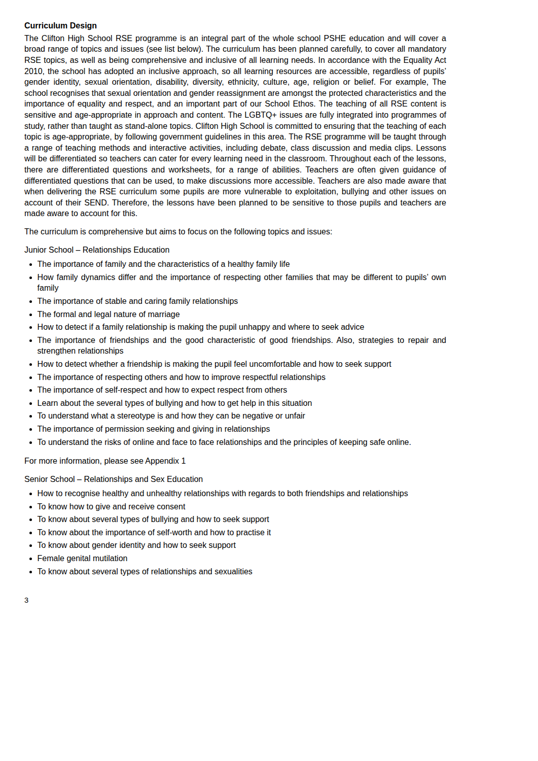Curriculum Design
The Clifton High School RSE programme is an integral part of the whole school PSHE education and will cover a broad range of topics and issues (see list below). The curriculum has been planned carefully, to cover all mandatory RSE topics, as well as being comprehensive and inclusive of all learning needs. In accordance with the Equality Act 2010, the school has adopted an inclusive approach, so all learning resources are accessible, regardless of pupils’ gender identity, sexual orientation, disability, diversity, ethnicity, culture, age, religion or belief. For example, The school recognises that sexual orientation and gender reassignment are amongst the protected characteristics and the importance of equality and respect, and an important part of our School Ethos. The teaching of all RSE content is sensitive and age-appropriate in approach and content. The LGBTQ+ issues are fully integrated into programmes of study, rather than taught as stand-alone topics. Clifton High School is committed to ensuring that the teaching of each topic is age-appropriate, by following government guidelines in this area. The RSE programme will be taught through a range of teaching methods and interactive activities, including debate, class discussion and media clips. Lessons will be differentiated so teachers can cater for every learning need in the classroom. Throughout each of the lessons, there are differentiated questions and worksheets, for a range of abilities. Teachers are often given guidance of differentiated questions that can be used, to make discussions more accessible. Teachers are also made aware that when delivering the RSE curriculum some pupils are more vulnerable to exploitation, bullying and other issues on account of their SEND. Therefore, the lessons have been planned to be sensitive to those pupils and teachers are made aware to account for this.
The curriculum is comprehensive but aims to focus on the following topics and issues:
Junior School – Relationships Education
The importance of family and the characteristics of a healthy family life
How family dynamics differ and the importance of respecting other families that may be different to pupils’ own family
The importance of stable and caring family relationships
The formal and legal nature of marriage
How to detect if a family relationship is making the pupil unhappy and where to seek advice
The importance of friendships and the good characteristic of good friendships. Also, strategies to repair and strengthen relationships
How to detect whether a friendship is making the pupil feel uncomfortable and how to seek support
The importance of respecting others and how to improve respectful relationships
The importance of self-respect and how to expect respect from others
Learn about the several types of bullying and how to get help in this situation
To understand what a stereotype is and how they can be negative or unfair
The importance of permission seeking and giving in relationships
To understand the risks of online and face to face relationships and the principles of keeping safe online.
For more information, please see Appendix 1
Senior School – Relationships and Sex Education
How to recognise healthy and unhealthy relationships with regards to both friendships and relationships
To know how to give and receive consent
To know about several types of bullying and how to seek support
To know about the importance of self-worth and how to practise it
To know about gender identity and how to seek support
Female genital mutilation
To know about several types of relationships and sexualities
3